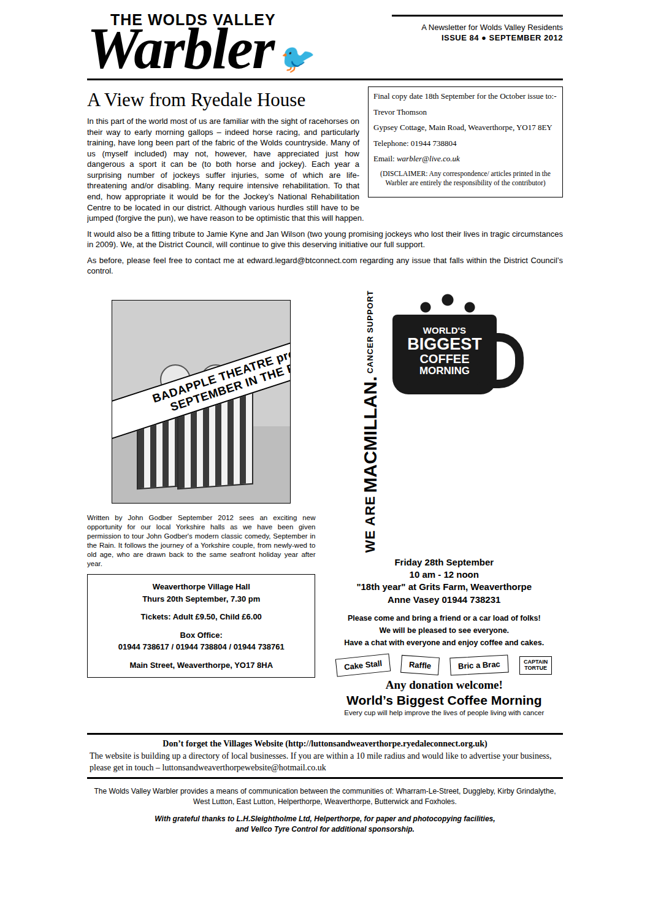The Wolds Valley
Warbler🐦
A Newsletter for Wolds Valley Residents ISSUE 84 ● SEPTEMBER 2012
Final copy date 18th September for the October issue to:-
Trevor Thomson
Gypsey Cottage, Main Road, Weaverthorpe, YO17 8EY
Telephone: 01944 738804
Email: warbler@live.co.uk
(DISCLAIMER: Any correspondence/ articles printed in the Warbler are entirely the responsibility of the contributor)
A View from Ryedale House
In this part of the world most of us are familiar with the sight of racehorses on their way to early morning gallops – indeed horse racing, and particularly training, have long been part of the fabric of the Wolds countryside. Many of us (myself included) may not, however, have appreciated just how dangerous a sport it can be (to both horse and jockey). Each year a surprising number of jockeys suffer injuries, some of which are life-threatening and/or disabling. Many require intensive rehabilitation. To that end, how appropriate it would be for the Jockey’s National Rehabilitation Centre to be located in our district. Although various hurdles still have to be jumped (forgive the pun), we have reason to be optimistic that this will happen.
It would also be a fitting tribute to Jamie Kyne and Jan Wilson (two young promising jockeys who lost their lives in tragic circumstances in 2009). We, at the District Council, will continue to give this deserving initiative our full support.
As before, please feel free to contact me at edward.legard@btconnect.com regarding any issue that falls within the District Council’s control.
BADAPPLE THEATRE presents
SEPTEMBER IN THE RAIN
Written by John Godber September 2012 sees an exciting new opportunity for our local Yorkshire halls as we have been given permission to tour John Godber's modern classic comedy, September in the Rain. It follows the journey of a Yorkshire couple, from newly-wed to old age, who are drawn back to the same seafront holiday year after year.
Weaverthorpe Village Hall Thurs 20th September, 7.30 pm
Tickets: Adult £9.50, Child £6.00
Box Office:
01944 738617 / 01944 738804 / 01944 738761
Main Street, Weaverthorpe, YO17 8HA
WE ARE MACMILLAN. CANCER SUPPORT
WORLD'S
BIGGEST
COFFEE
MORNING
Friday 28th September
10 am - 12 noon
"18th year" at Grits Farm, Weaverthorpe
Anne Vasey 01944 738231
Please come and bring a friend or a car load of folks!
We will be pleased to see everyone.
Have a chat with everyone and enjoy coffee and cakes.
Cake Stall
Raffle
Bric a Brac
CAPTAIN
TORTUE
Any donation welcome!
World’s Biggest Coffee Morning
Every cup will help improve the lives of people living with cancer
Don’t forget the Villages Website (http://luttonsandweaverthorpe.ryedaleconnect.org.uk) The website is building up a directory of local businesses. If you are within a 10 mile radius and would like to advertise your business, please get in touch – luttonsandweaverthorpewebsite@hotmail.co.uk
The Wolds Valley Warbler provides a means of communication between the communities of: Wharram-Le-Street, Duggleby, Kirby Grindalythe, West Lutton, East Lutton, Helperthorpe, Weaverthorpe, Butterwick and Foxholes.
With grateful thanks to L.H.Sleightholme Ltd, Helperthorpe, for paper and photocopying facilities,
and Vellco Tyre Control for additional sponsorship.